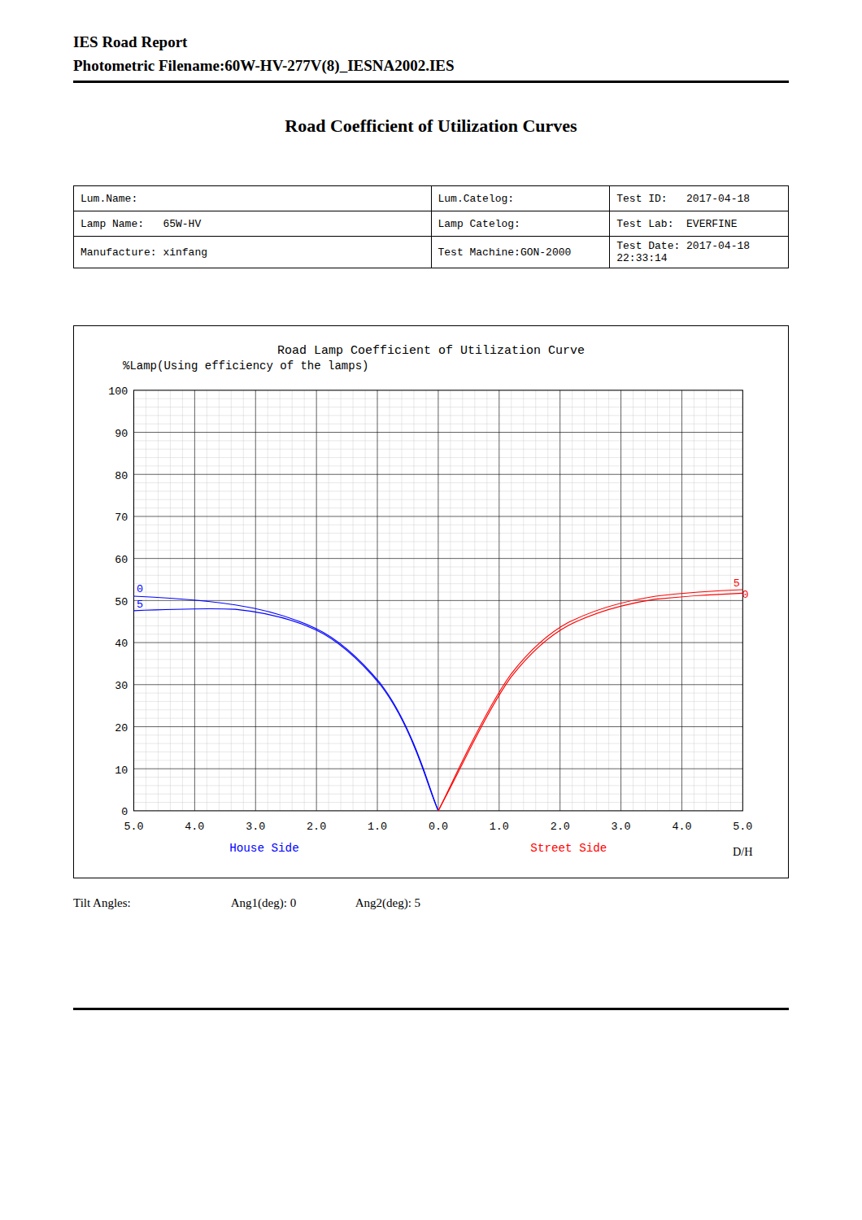IES Road Report
Photometric Filename:60W-HV-277V(8)_IESNA2002.IES
Road Coefficient of Utilization Curves
| Lum.Name: | Lum.Catelog: | Test ID: 2017-04-18 |
| Lamp Name: 65W-HV | Lamp Catelog: | Test Lab: EVERFINE |
| Manufacture: xinfang | Test Machine:GON-2000 | Test Date: 2017-04-18 22:33:14 |
Road Lamp Coefficient of Utilization Curve
%Lamp(Using efficiency of the lamps)
100 90 80 70 60 50 40 30 20 10 0 5.0 4.0 3.0 2.0 1.0 0.0 1.0 2.0 3.0 4.0 5.0 0 5 5 0 House Side Street Side D/H
Tilt Angles: Ang1(deg): 0 Ang2(deg): 5